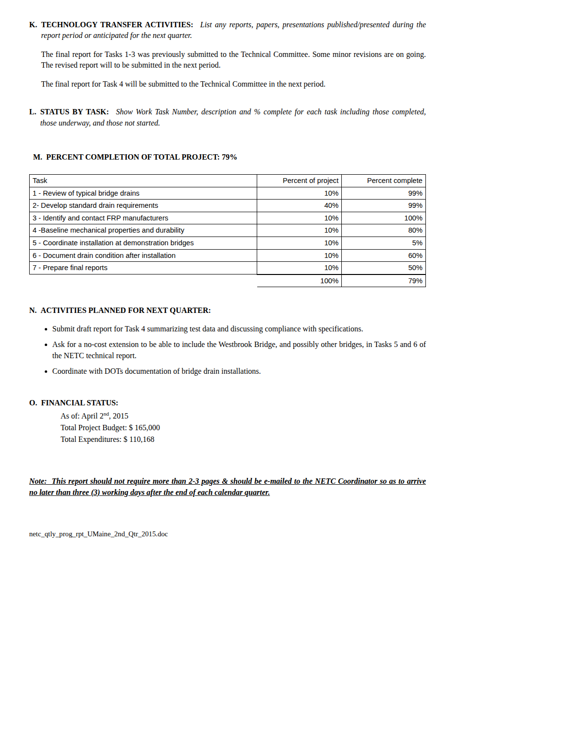K.
TECHNOLOGY TRANSFER ACTIVITIES: List any reports, papers, presentations published/presented during the report period or anticipated for the next quarter.
The final report for Tasks 1-3 was previously submitted to the Technical Committee. Some minor revisions are on going. The revised report will to be submitted in the next period.
The final report for Task 4 will be submitted to the Technical Committee in the next period.
L.
STATUS BY TASK: Show Work Task Number, description and % complete for each task including those completed, those underway, and those not started.
M. PERCENT COMPLETION OF TOTAL PROJECT: 79%
| Task | Percent of project | Percent complete |
| --- | --- | --- |
| 1 - Review of typical bridge drains | 10% | 99% |
| 2- Develop standard drain requirements | 40% | 99% |
| 3 - Identify and contact FRP manufacturers | 10% | 100% |
| 4 -Baseline mechanical properties and durability | 10% | 80% |
| 5 - Coordinate installation at demonstration bridges | 10% | 5% |
| 6 - Document drain condition after installation | 10% | 60% |
| 7 - Prepare final reports | 10% | 50% |
| | 100% | 79% |
N.
ACTIVITIES PLANNED FOR NEXT QUARTER:
Submit draft report for Task 4 summarizing test data and discussing compliance with specifications.
Ask for a no-cost extension to be able to include the Westbrook Bridge, and possibly other bridges, in Tasks 5 and 6 of the NETC technical report.
Coordinate with DOTs documentation of bridge drain installations.
O.
FINANCIAL STATUS:
As of: April 2nd, 2015
Total Project Budget: $ 165,000
Total Expenditures: $ 110,168
Note: This report should not require more than 2-3 pages & should be e-mailed to the NETC Coordinator so as to arrive no later than three (3) working days after the end of each calendar quarter.
netc_qtly_prog_rpt_UMaine_2nd_Qtr_2015.doc